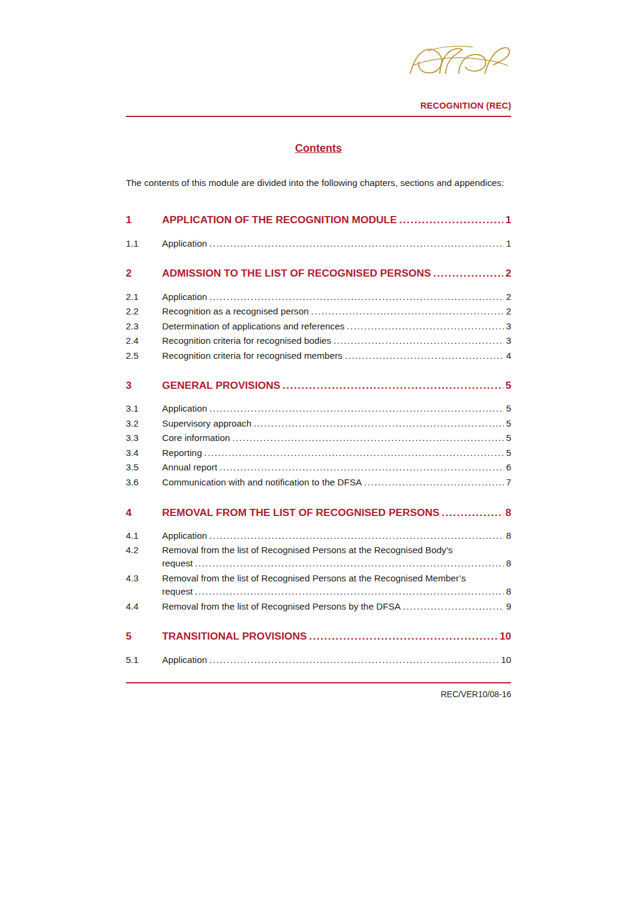RECOGNITION (REC)
Contents
The contents of this module are divided into the following chapters, sections and appendices:
1 APPLICATION OF THE RECOGNITION MODULE ........................................................................................... 1
1.1 Application ......................................................................................................... 1
2 ADMISSION TO THE LIST OF RECOGNISED PERSONS ........................................................................................... 2
2.1 Application ......................................................................................................... 2
2.2 Recognition as a recognised person ......................................................................................................... 2
2.3 Determination of applications and references ......................................................................................................... 3
2.4 Recognition criteria for recognised bodies ......................................................................................................... 3
2.5 Recognition criteria for recognised members ......................................................................................................... 4
3 GENERAL PROVISIONS ........................................................................................... 5
3.1 Application ......................................................................................................... 5
3.2 Supervisory approach ......................................................................................................... 5
3.3 Core information ......................................................................................................... 5
3.4 Reporting ......................................................................................................... 5
3.5 Annual report ......................................................................................................... 6
3.6 Communication with and notification to the DFSA ......................................................................................................... 7
4 REMOVAL FROM THE LIST OF RECOGNISED PERSONS ........................................................................................... 8
4.1 Application ......................................................................................................... 8
4.2 Removal from the list of Recognised Persons at the Recognised Body’s
request ......................................................................................................... 8
4.3 Removal from the list of Recognised Persons at the Recognised Member’s
request ......................................................................................................... 8
4.4 Removal from the list of Recognised Persons by the DFSA ......................................................................................................... 9
5 TRANSITIONAL PROVISIONS ........................................................................................... 10
5.1 Application ......................................................................................................... 10
REC/VER10/08-16